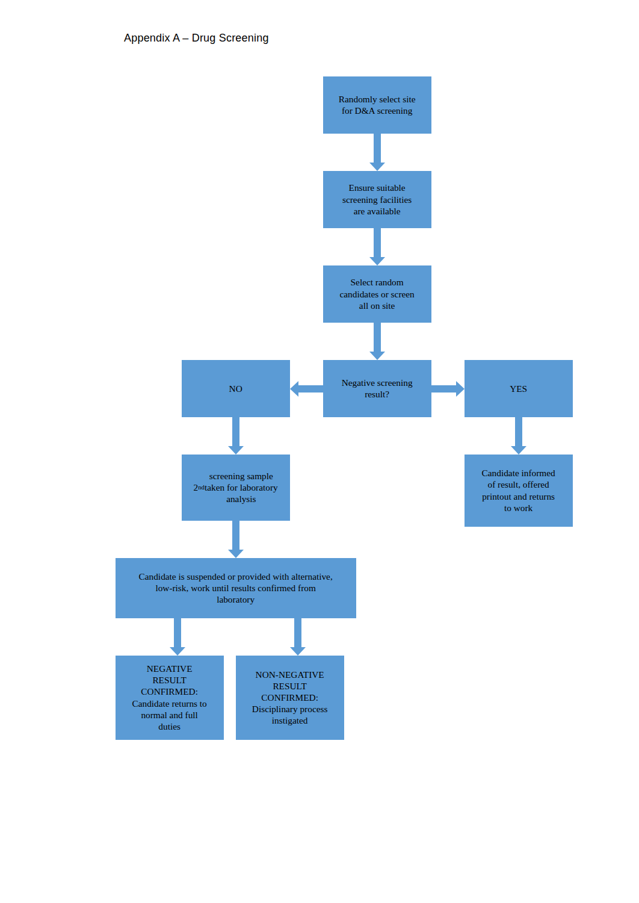Appendix A – Drug Screening
Randomly select site
for D&A screening
Ensure suitable
screening facilities
are available
Select random
candidates or screen
all on site
Negative screening
result?
NO
YES
2nd screening sample
taken for laboratory
analysis
Candidate informed
of result, offered
printout and returns
to work
Candidate is suspended or provided with alternative,
low-risk, work until results confirmed from
laboratory
NEGATIVE
RESULT
CONFIRMED:
Candidate returns to
normal and full
duties
NON-NEGATIVE
RESULT
CONFIRMED:
Disciplinary process
instigated